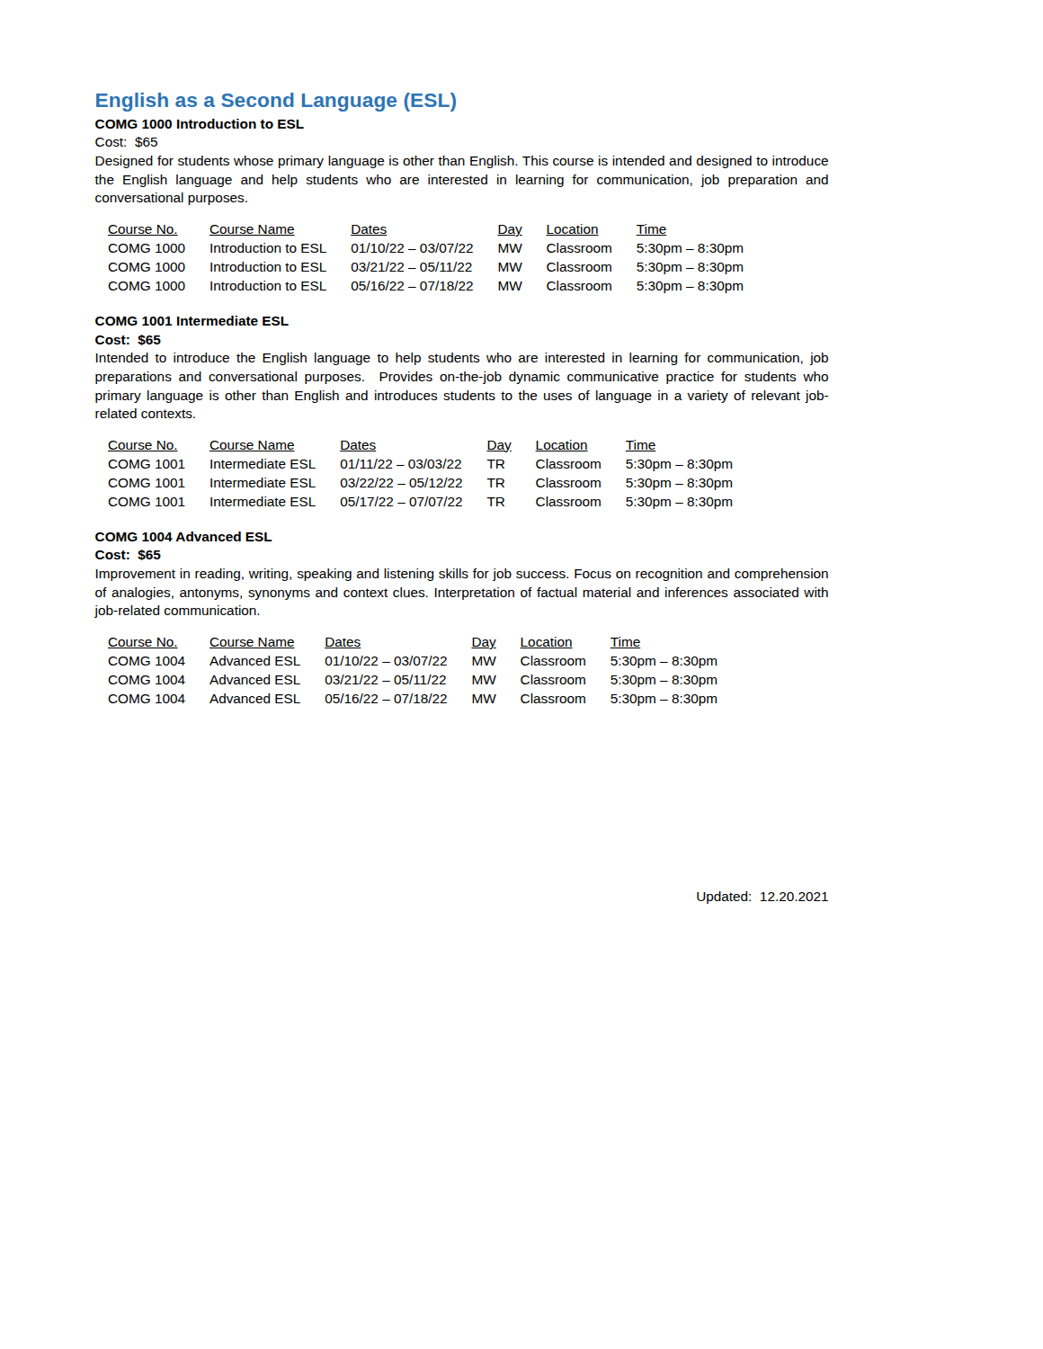English as a Second Language (ESL)
COMG 1000 Introduction to ESL
Cost: $65
Designed for students whose primary language is other than English. This course is intended and designed to introduce the English language and help students who are interested in learning for communication, job preparation and conversational purposes.
| Course No. | Course Name | Dates | Day | Location | Time |
| --- | --- | --- | --- | --- | --- |
| COMG 1000 | Introduction to ESL | 01/10/22 – 03/07/22 | MW | Classroom | 5:30pm – 8:30pm |
| COMG 1000 | Introduction to ESL | 03/21/22 – 05/11/22 | MW | Classroom | 5:30pm – 8:30pm |
| COMG 1000 | Introduction to ESL | 05/16/22 – 07/18/22 | MW | Classroom | 5:30pm – 8:30pm |
COMG 1001 Intermediate ESL
Cost: $65
Intended to introduce the English language to help students who are interested in learning for communication, job preparations and conversational purposes. Provides on-the-job dynamic communicative practice for students who primary language is other than English and introduces students to the uses of language in a variety of relevant job-related contexts.
| Course No. | Course Name | Dates | Day | Location | Time |
| --- | --- | --- | --- | --- | --- |
| COMG 1001 | Intermediate ESL | 01/11/22 – 03/03/22 | TR | Classroom | 5:30pm – 8:30pm |
| COMG 1001 | Intermediate ESL | 03/22/22 – 05/12/22 | TR | Classroom | 5:30pm – 8:30pm |
| COMG 1001 | Intermediate ESL | 05/17/22 – 07/07/22 | TR | Classroom | 5:30pm – 8:30pm |
COMG 1004 Advanced ESL
Cost: $65
Improvement in reading, writing, speaking and listening skills for job success. Focus on recognition and comprehension of analogies, antonyms, synonyms and context clues. Interpretation of factual material and inferences associated with job-related communication.
| Course No. | Course Name | Dates | Day | Location | Time |
| --- | --- | --- | --- | --- | --- |
| COMG 1004 | Advanced ESL | 01/10/22 – 03/07/22 | MW | Classroom | 5:30pm – 8:30pm |
| COMG 1004 | Advanced ESL | 03/21/22 – 05/11/22 | MW | Classroom | 5:30pm – 8:30pm |
| COMG 1004 | Advanced ESL | 05/16/22 – 07/18/22 | MW | Classroom | 5:30pm – 8:30pm |
Updated: 12.20.2021